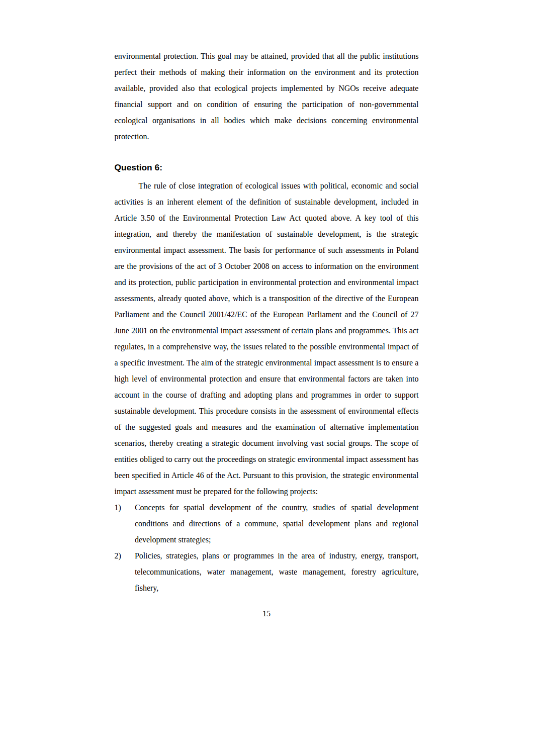environmental protection. This goal may be attained, provided that all the public institutions perfect their methods of making their information on the environment and its protection available, provided also that ecological projects implemented by NGOs receive adequate financial support and on condition of ensuring the participation of non-governmental ecological organisations in all bodies which make decisions concerning environmental protection.
Question 6:
The rule of close integration of ecological issues with political, economic and social activities is an inherent element of the definition of sustainable development, included in Article 3.50 of the Environmental Protection Law Act quoted above. A key tool of this integration, and thereby the manifestation of sustainable development, is the strategic environmental impact assessment. The basis for performance of such assessments in Poland are the provisions of the act of 3 October 2008 on access to information on the environment and its protection, public participation in environmental protection and environmental impact assessments, already quoted above, which is a transposition of the directive of the European Parliament and the Council 2001/42/EC of the European Parliament and the Council of 27 June 2001 on the environmental impact assessment of certain plans and programmes. This act regulates, in a comprehensive way, the issues related to the possible environmental impact of a specific investment. The aim of the strategic environmental impact assessment is to ensure a high level of environmental protection and ensure that environmental factors are taken into account in the course of drafting and adopting plans and programmes in order to support sustainable development. This procedure consists in the assessment of environmental effects of the suggested goals and measures and the examination of alternative implementation scenarios, thereby creating a strategic document involving vast social groups. The scope of entities obliged to carry out the proceedings on strategic environmental impact assessment has been specified in Article 46 of the Act. Pursuant to this provision, the strategic environmental impact assessment must be prepared for the following projects:
Concepts for spatial development of the country, studies of spatial development conditions and directions of a commune, spatial development plans and regional development strategies;
Policies, strategies, plans or programmes in the area of industry, energy, transport, telecommunications, water management, waste management, forestry agriculture, fishery,
15